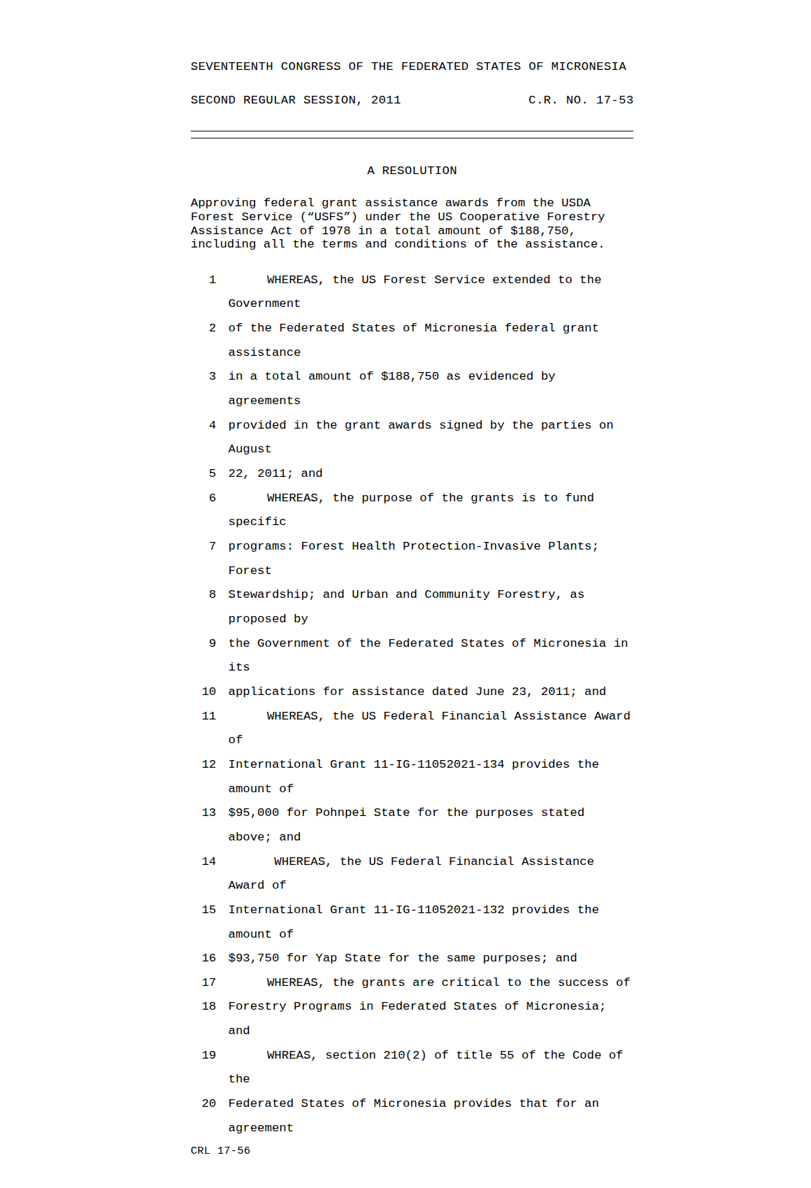SEVENTEENTH CONGRESS OF THE FEDERATED STATES OF MICRONESIA
SECOND REGULAR SESSION, 2011 C.R. NO. 17-53
A RESOLUTION
Approving federal grant assistance awards from the USDA Forest Service (“USFS”) under the US Cooperative Forestry Assistance Act of 1978 in a total amount of $188,750, including all the terms and conditions of the assistance.
WHEREAS, the US Forest Service extended to the Government
of the Federated States of Micronesia federal grant assistance
in a total amount of $188,750 as evidenced by agreements
provided in the grant awards signed by the parties on August
22, 2011; and
WHEREAS, the purpose of the grants is to fund specific
programs: Forest Health Protection-Invasive Plants; Forest
Stewardship; and Urban and Community Forestry, as proposed by
the Government of the Federated States of Micronesia in its
applications for assistance dated June 23, 2011; and
WHEREAS, the US Federal Financial Assistance Award of
International Grant 11-IG-11052021-134 provides the amount of
$95,000 for Pohnpei State for the purposes stated above; and
WHEREAS, the US Federal Financial Assistance Award of
International Grant 11-IG-11052021-132 provides the amount of
$93,750 for Yap State for the same purposes; and
WHEREAS, the grants are critical to the success of
Forestry Programs in Federated States of Micronesia; and
WHREAS, section 210(2) of title 55 of the Code of the
Federated States of Micronesia provides that for an agreement
CRL 17-56